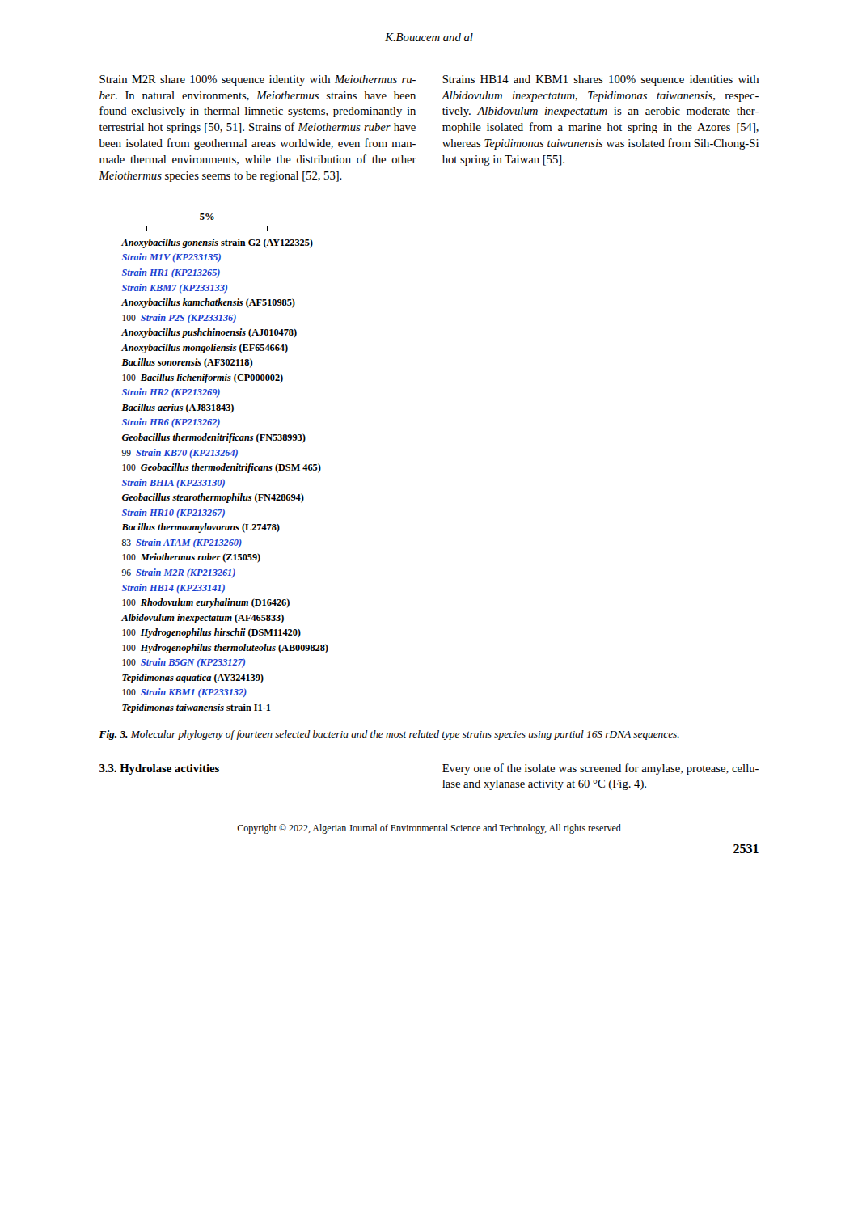K.Bouacem and al
Strain M2R share 100% sequence identity with Meiothermus ruber. In natural environments, Meiothermus strains have been found exclusively in thermal limnetic systems, predominantly in terrestrial hot springs [50, 51]. Strains of Meiothermus ruber have been isolated from geothermal areas worldwide, even from man-made thermal environments, while the distribution of the other Meiothermus species seems to be regional [52, 53].
Strains HB14 and KBM1 shares 100% sequence identities with Albidovulum inexpectatum, Tepidimonas taiwanensis, respectively. Albidovulum inexpectatum is an aerobic moderate thermophile isolated from a marine hot spring in the Azores [54], whereas Tepidimonas taiwanensis was isolated from Sih-Chong-Si hot spring in Taiwan [55].
5%
Anoxybacillus gonensis strain G2 (AY122325)
Strain M1V (KP233135)
Strain HR1 (KP213265)
Strain KBM7 (KP233133)
Anoxybacillus kamchatkensis (AF510985)
100 Strain P2S (KP233136)
Anoxybacillus pushchinoensis (AJ010478)
Anoxybacillus mongoliensis (EF654664)
Bacillus sonorensis (AF302118)
100 Bacillus licheniformis (CP000002)
Strain HR2 (KP213269)
Bacillus aerius (AJ831843)
Strain HR6 (KP213262)
Geobacillus thermodenitrificans (FN538993)
99 Strain KB70 (KP213264)
100 Geobacillus thermodenitrificans (DSM 465)
Strain BHIA (KP233130)
Geobacillus stearothermophilus (FN428694)
Strain HR10 (KP213267)
Bacillus thermoamylovorans (L27478)
83 Strain ATAM (KP213260)
100 Meiothermus ruber (Z15059)
96 Strain M2R (KP213261)
Strain HB14 (KP233141)
100 Rhodovulum euryhalinum (D16426)
Albidovulum inexpectatum (AF465833)
100 Hydrogenophilus hirschii (DSM11420)
100 Hydrogenophilus thermoluteolus (AB009828)
100 Strain B5GN (KP233127)
Tepidimonas aquatica (AY324139)
100 Strain KBM1 (KP233132)
Tepidimonas taiwanensis strain I1-1
Fig. 3. Molecular phylogeny of fourteen selected bacteria and the most related type strains species using partial 16S rDNA sequences.
3.3. Hydrolase activities
Every one of the isolate was screened for amylase, protease, cellulase and xylanase activity at 60 °C (Fig. 4).
Copyright © 2022, Algerian Journal of Environmental Science and Technology, All rights reserved 2531